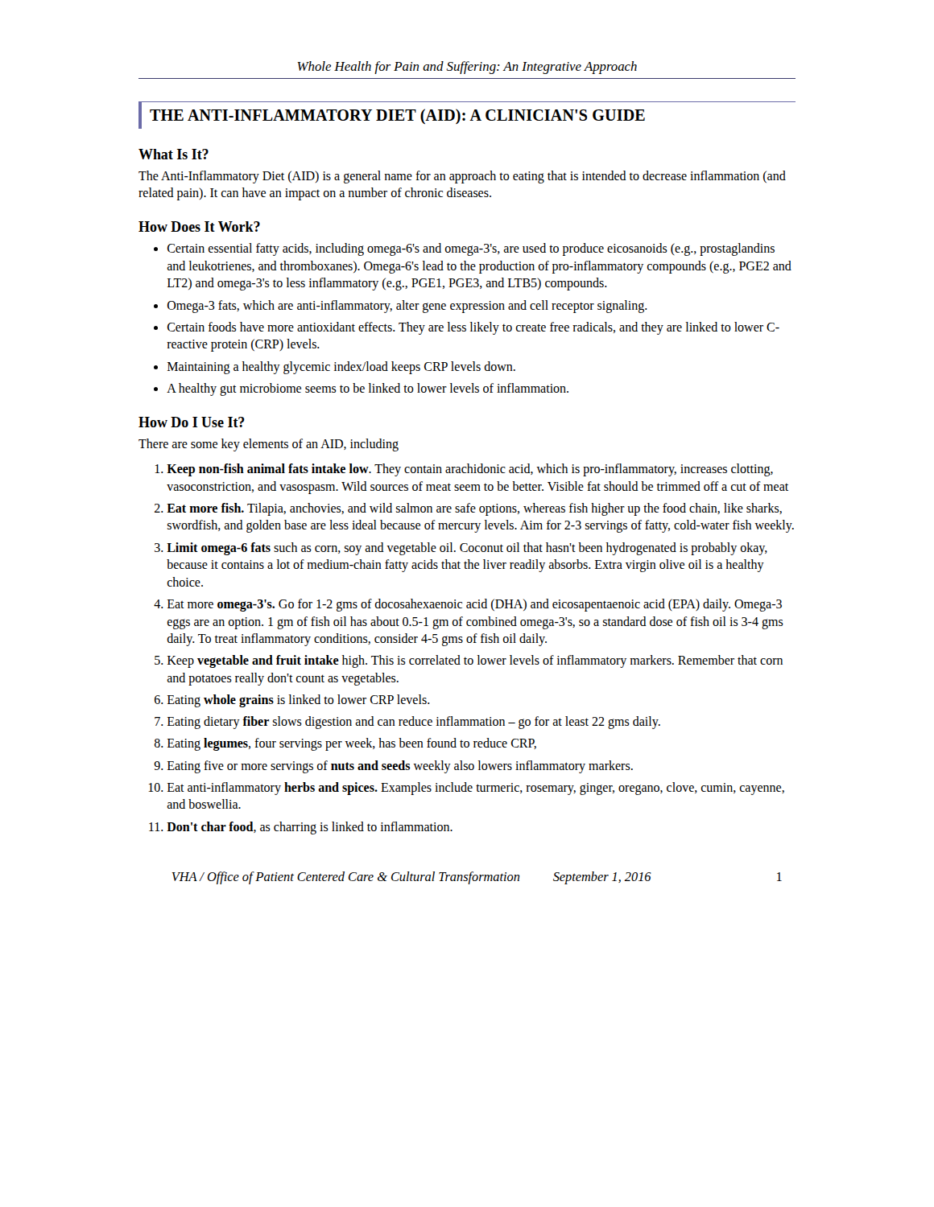Whole Health for Pain and Suffering: An Integrative Approach
THE ANTI-INFLAMMATORY DIET (AID): A CLINICIAN'S GUIDE
What Is It?
The Anti-Inflammatory Diet (AID) is a general name for an approach to eating that is intended to decrease inflammation (and related pain). It can have an impact on a number of chronic diseases.
How Does It Work?
Certain essential fatty acids, including omega-6's and omega-3's, are used to produce eicosanoids (e.g., prostaglandins and leukotrienes, and thromboxanes). Omega-6's lead to the production of pro-inflammatory compounds (e.g., PGE2 and LT2) and omega-3's to less inflammatory (e.g., PGE1, PGE3, and LTB5) compounds.
Omega-3 fats, which are anti-inflammatory, alter gene expression and cell receptor signaling.
Certain foods have more antioxidant effects. They are less likely to create free radicals, and they are linked to lower C-reactive protein (CRP) levels.
Maintaining a healthy glycemic index/load keeps CRP levels down.
A healthy gut microbiome seems to be linked to lower levels of inflammation.
How Do I Use It?
There are some key elements of an AID, including
Keep non-fish animal fats intake low. They contain arachidonic acid, which is pro-inflammatory, increases clotting, vasoconstriction, and vasospasm. Wild sources of meat seem to be better. Visible fat should be trimmed off a cut of meat
Eat more fish. Tilapia, anchovies, and wild salmon are safe options, whereas fish higher up the food chain, like sharks, swordfish, and golden base are less ideal because of mercury levels. Aim for 2-3 servings of fatty, cold-water fish weekly.
Limit omega-6 fats such as corn, soy and vegetable oil. Coconut oil that hasn't been hydrogenated is probably okay, because it contains a lot of medium-chain fatty acids that the liver readily absorbs. Extra virgin olive oil is a healthy choice.
Eat more omega-3's. Go for 1-2 gms of docosahexaenoic acid (DHA) and eicosapentaenoic acid (EPA) daily. Omega-3 eggs are an option. 1 gm of fish oil has about 0.5-1 gm of combined omega-3's, so a standard dose of fish oil is 3-4 gms daily. To treat inflammatory conditions, consider 4-5 gms of fish oil daily.
Keep vegetable and fruit intake high. This is correlated to lower levels of inflammatory markers. Remember that corn and potatoes really don't count as vegetables.
Eating whole grains is linked to lower CRP levels.
Eating dietary fiber slows digestion and can reduce inflammation – go for at least 22 gms daily.
Eating legumes, four servings per week, has been found to reduce CRP,
Eating five or more servings of nuts and seeds weekly also lowers inflammatory markers.
Eat anti-inflammatory herbs and spices. Examples include turmeric, rosemary, ginger, oregano, clove, cumin, cayenne, and boswellia.
Don't char food, as charring is linked to inflammation.
VHA / Office of Patient Centered Care & Cultural Transformation September 1, 2016 1